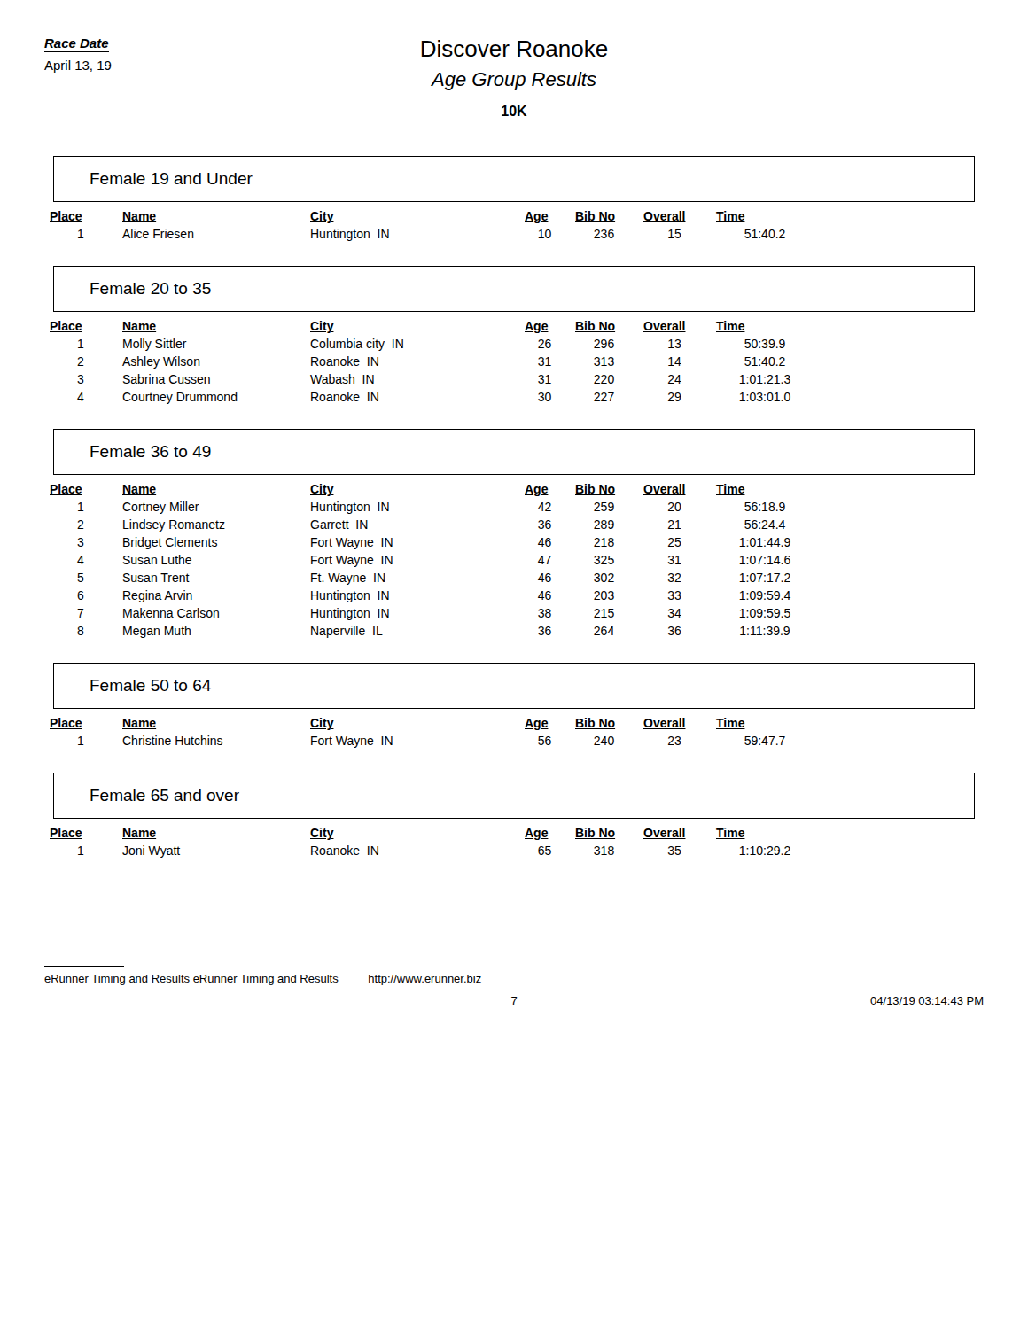Race Date
April 13, 19
Discover Roanoke
Age Group Results
10K
Female 19 and Under
| Place | Name | City | Age | Bib No | Overall | Time | |
| --- | --- | --- | --- | --- | --- | --- | --- |
| 1 | Alice Friesen | Huntington IN | 10 | 236 | 15 | 51:40.2 | |
Female 20 to 35
| Place | Name | City | Age | Bib No | Overall | Time | |
| --- | --- | --- | --- | --- | --- | --- | --- |
| 1 | Molly Sittler | Columbia city IN | 26 | 296 | 13 | 50:39.9 | |
| 2 | Ashley Wilson | Roanoke IN | 31 | 313 | 14 | 51:40.2 | |
| 3 | Sabrina Cussen | Wabash IN | 31 | 220 | 24 | 1:01:21.3 | |
| 4 | Courtney Drummond | Roanoke IN | 30 | 227 | 29 | 1:03:01.0 | |
Female 36 to 49
| Place | Name | City | Age | Bib No | Overall | Time | |
| --- | --- | --- | --- | --- | --- | --- | --- |
| 1 | Cortney Miller | Huntington IN | 42 | 259 | 20 | 56:18.9 | |
| 2 | Lindsey Romanetz | Garrett IN | 36 | 289 | 21 | 56:24.4 | |
| 3 | Bridget Clements | Fort Wayne IN | 46 | 218 | 25 | 1:01:44.9 | |
| 4 | Susan Luthe | Fort Wayne IN | 47 | 325 | 31 | 1:07:14.6 | |
| 5 | Susan Trent | Ft. Wayne IN | 46 | 302 | 32 | 1:07:17.2 | |
| 6 | Regina Arvin | Huntington IN | 46 | 203 | 33 | 1:09:59.4 | |
| 7 | Makenna Carlson | Huntington IN | 38 | 215 | 34 | 1:09:59.5 | |
| 8 | Megan Muth | Naperville IL | 36 | 264 | 36 | 1:11:39.9 | |
Female 50 to 64
| Place | Name | City | Age | Bib No | Overall | Time | |
| --- | --- | --- | --- | --- | --- | --- | --- |
| 1 | Christine Hutchins | Fort Wayne IN | 56 | 240 | 23 | 59:47.7 | |
Female 65 and over
| Place | Name | City | Age | Bib No | Overall | Time | |
| --- | --- | --- | --- | --- | --- | --- | --- |
| 1 | Joni Wyatt | Roanoke IN | 65 | 318 | 35 | 1:10:29.2 | |
eRunner Timing and Results eRunner Timing and Results http://www.erunner.biz
7 04/13/19 03:14:43 PM